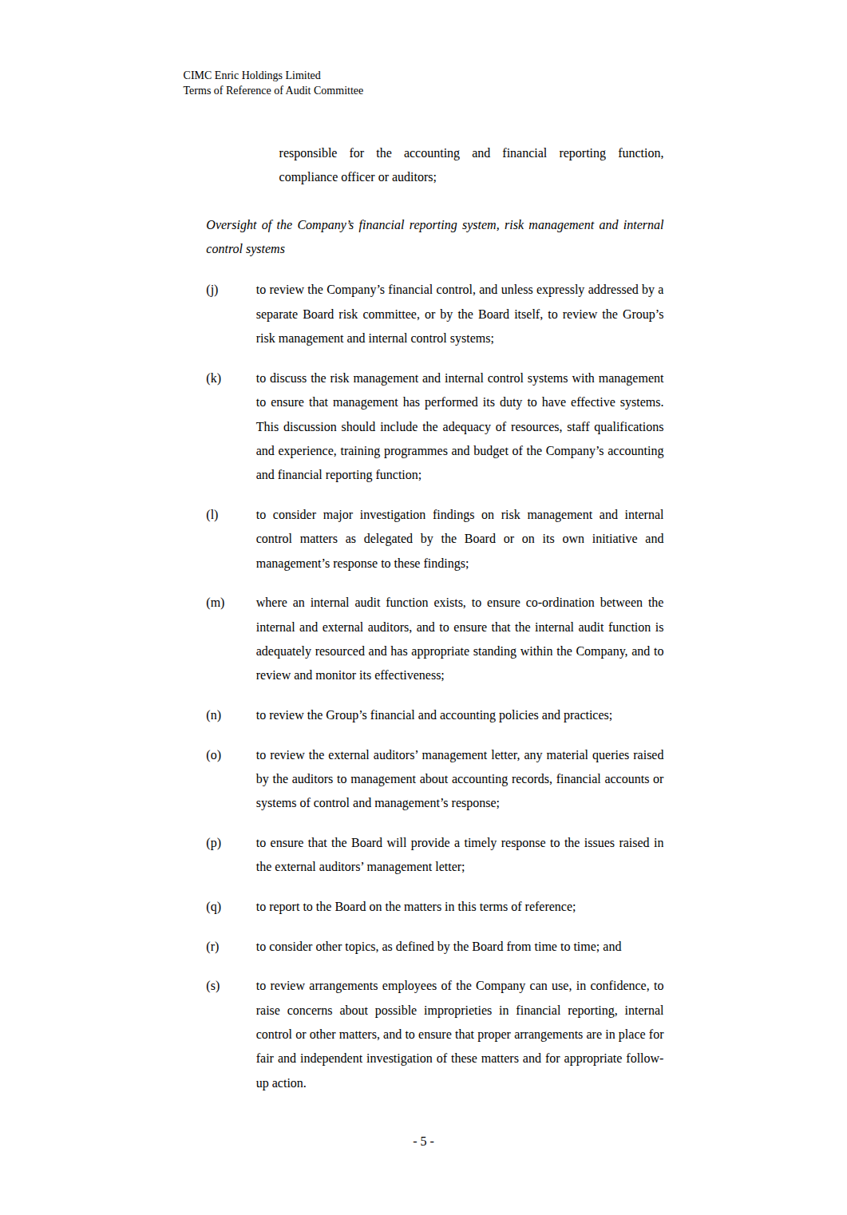CIMC Enric Holdings Limited
Terms of Reference of Audit Committee
responsible for the accounting and financial reporting function, compliance officer or auditors;
Oversight of the Company’s financial reporting system, risk management and internal control systems
(j) to review the Company’s financial control, and unless expressly addressed by a separate Board risk committee, or by the Board itself, to review the Group’s risk management and internal control systems;
(k) to discuss the risk management and internal control systems with management to ensure that management has performed its duty to have effective systems. This discussion should include the adequacy of resources, staff qualifications and experience, training programmes and budget of the Company’s accounting and financial reporting function;
(l) to consider major investigation findings on risk management and internal control matters as delegated by the Board or on its own initiative and management’s response to these findings;
(m) where an internal audit function exists, to ensure co-ordination between the internal and external auditors, and to ensure that the internal audit function is adequately resourced and has appropriate standing within the Company, and to review and monitor its effectiveness;
(n) to review the Group’s financial and accounting policies and practices;
(o) to review the external auditors’ management letter, any material queries raised by the auditors to management about accounting records, financial accounts or systems of control and management’s response;
(p) to ensure that the Board will provide a timely response to the issues raised in the external auditors’ management letter;
(q) to report to the Board on the matters in this terms of reference;
(r) to consider other topics, as defined by the Board from time to time; and
(s) to review arrangements employees of the Company can use, in confidence, to raise concerns about possible improprieties in financial reporting, internal control or other matters, and to ensure that proper arrangements are in place for fair and independent investigation of these matters and for appropriate follow-up action.
- 5 -